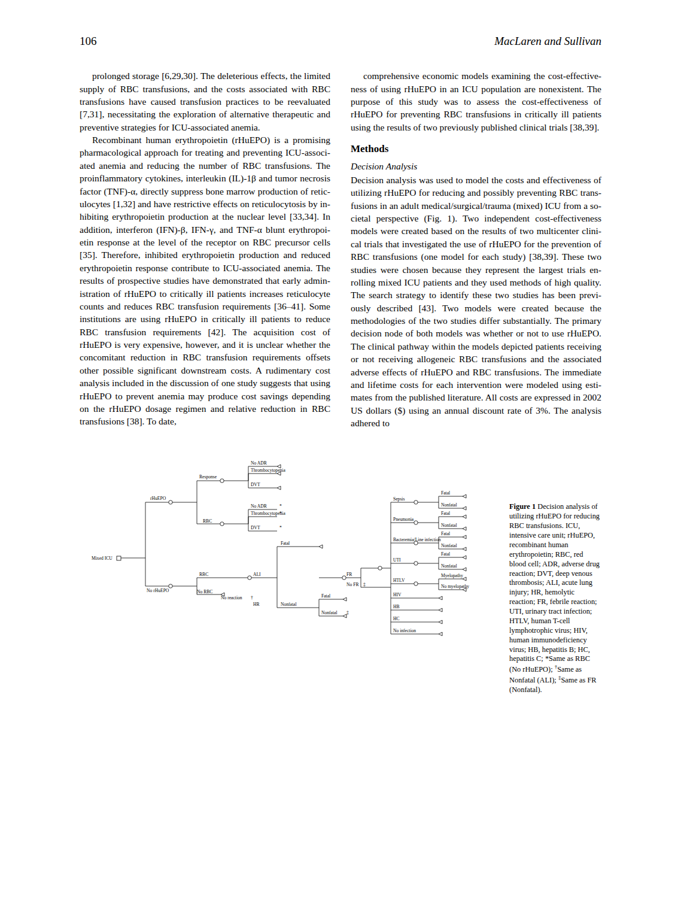106
MacLaren and Sullivan
prolonged storage [6,29,30]. The deleterious effects, the limited supply of RBC transfusions, and the costs associated with RBC transfusions have caused transfusion practices to be reevaluated [7,31], necessitating the exploration of alternative therapeutic and preventive strategies for ICU-associated anemia.
Recombinant human erythropoietin (rHuEPO) is a promising pharmacological approach for treating and preventing ICU-associated anemia and reducing the number of RBC transfusions. The proinflammatory cytokines, interleukin (IL)-1β and tumor necrosis factor (TNF)-α, directly suppress bone marrow production of reticulocytes [1,32] and have restrictive effects on reticulocytosis by inhibiting erythropoietin production at the nuclear level [33,34]. In addition, interferon (IFN)-β, IFN-γ, and TNF-α blunt erythropoietin response at the level of the receptor on RBC precursor cells [35]. Therefore, inhibited erythropoietin production and reduced erythropoietin response contribute to ICU-associated anemia. The results of prospective studies have demonstrated that early administration of rHuEPO to critically ill patients increases reticulocyte counts and reduces RBC transfusion requirements [36–41]. Some institutions are using rHuEPO in critically ill patients to reduce RBC transfusion requirements [42]. The acquisition cost of rHuEPO is very expensive, however, and it is unclear whether the concomitant reduction in RBC transfusion requirements offsets other possible significant downstream costs. A rudimentary cost analysis included in the discussion of one study suggests that using rHuEPO to prevent anemia may produce cost savings depending on the rHuEPO dosage regimen and relative reduction in RBC transfusions [38]. To date,
comprehensive economic models examining the cost-effectiveness of using rHuEPO in an ICU population are nonexistent. The purpose of this study was to assess the cost-effectiveness of rHuEPO for preventing RBC transfusions in critically ill patients using the results of two previously published clinical trials [38,39].
Methods
Decision Analysis
Decision analysis was used to model the costs and effectiveness of utilizing rHuEPO for reducing and possibly preventing RBC transfusions in an adult medical/surgical/trauma (mixed) ICU from a societal perspective (Fig. 1). Two independent cost-effectiveness models were created based on the results of two multicenter clinical trials that investigated the use of rHuEPO for the prevention of RBC transfusions (one model for each study) [38,39]. These two studies were chosen because they represent the largest trials enrolling mixed ICU patients and they used methods of high quality. The search strategy to identify these two studies has been previously described [43]. Two models were created because the methodologies of the two studies differ substantially. The primary decision node of both models was whether or not to use rHuEPO. The clinical pathway within the models depicted patients receiving or not receiving allogeneic RBC transfusions and the associated adverse effects of rHuEPO and RBC transfusions. The immediate and lifetime costs for each intervention were modeled using estimates from the published literature. All costs are expressed in 2002 US dollars ($) using an annual discount rate of 3%. The analysis adhered to
Mixed ICU rHuEPO No rHuEPO Response RBC RBC No RBC No ADR Thrombocytopenia DVT No ADR Thrombocytopenia DVT * * * ALI HR No reaction † Fatal Nonfatal Fatal Nonfatal ‡ FR No FR ‡ Sepsis Pneumonia Bacteremia/Line infection UTI HTLV HIV HB HC No infection Fatal Nonfatal Fatal Nonfatal Fatal Nonfatal Fatal Nonfatal Myelopathy No myelopathy
Figure 1 Decision analysis of utilizing rHuEPO for reducing RBC transfusions. ICU, intensive care unit; rHuEPO, recombinant human erythropoietin; RBC, red blood cell; ADR, adverse drug reaction; DVT, deep venous thrombosis; ALI, acute lung injury; HR, hemolytic reaction; FR, febrile reaction; UTI, urinary tract infection; HTLV, human T-cell lymphotrophic virus; HIV, human immunodeficiency virus; HB, hepatitis B; HC, hepatitis C; *Same as RBC (No rHuEPO); †Same as Nonfatal (ALI); ‡Same as FR (Nonfatal).